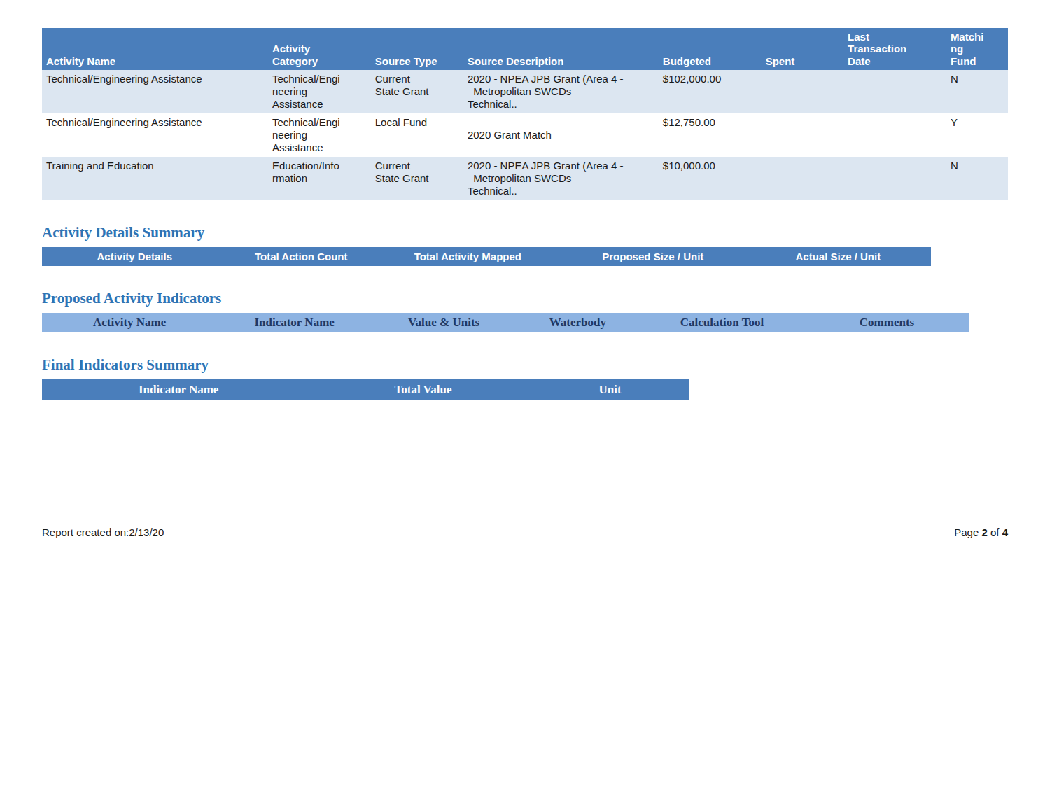| Activity Name | Activity Category | Source Type | Source Description | Budgeted | Spent | Last Transaction Date | Matchi ng Fund |
| --- | --- | --- | --- | --- | --- | --- | --- |
| Technical/Engineering Assistance | Technical/Engi neering Assistance | Current State Grant | 2020 - NPEA JPB Grant (Area 4 - Metropolitan SWCDs Technical.. | $102,000.00 | | | N |
| Technical/Engineering Assistance | Technical/Engi neering Assistance | Local Fund | 2020 Grant Match | $12,750.00 | | | Y |
| Training and Education | Education/Info rmation | Current State Grant | 2020 - NPEA JPB Grant (Area 4 - Metropolitan SWCDs Technical.. | $10,000.00 | | | N |
Activity Details Summary
| Activity Details | Total Action Count | Total Activity Mapped | Proposed Size / Unit | Actual Size / Unit |
| --- | --- | --- | --- | --- |
Proposed Activity Indicators
| Activity Name | Indicator Name | Value & Units | Waterbody | Calculation Tool | Comments |
| --- | --- | --- | --- | --- | --- |
Final Indicators Summary
| Indicator Name | Total Value | Unit |
| --- | --- | --- |
Report created on:2/13/20
Page 2 of 4